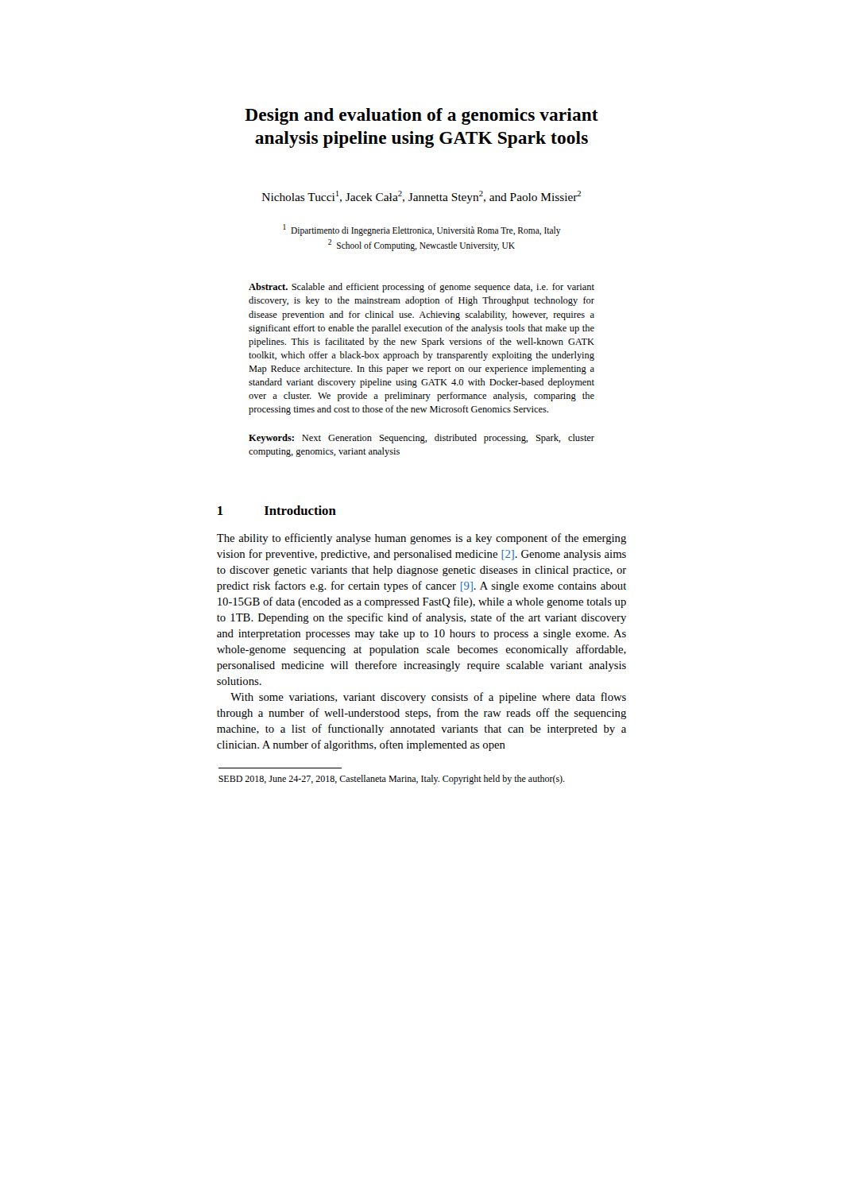Design and evaluation of a genomics variant
analysis pipeline using GATK Spark tools
Nicholas Tucci1, Jacek Cała2, Jannetta Steyn2, and Paolo Missier2
1 Dipartimento di Ingegneria Elettronica, Università Roma Tre, Roma, Italy
2 School of Computing, Newcastle University, UK
Abstract. Scalable and efficient processing of genome sequence data, i.e. for variant discovery, is key to the mainstream adoption of High Throughput technology for disease prevention and for clinical use. Achieving scalability, however, requires a significant effort to enable the parallel execution of the analysis tools that make up the pipelines. This is facilitated by the new Spark versions of the well-known GATK toolkit, which offer a black-box approach by transparently exploiting the underlying Map Reduce architecture. In this paper we report on our experience implementing a standard variant discovery pipeline using GATK 4.0 with Docker-based deployment over a cluster. We provide a preliminary performance analysis, comparing the processing times and cost to those of the new Microsoft Genomics Services.
Keywords: Next Generation Sequencing, distributed processing, Spark, cluster computing, genomics, variant analysis
1 Introduction
The ability to efficiently analyse human genomes is a key component of the emerging vision for preventive, predictive, and personalised medicine [2]. Genome analysis aims to discover genetic variants that help diagnose genetic diseases in clinical practice, or predict risk factors e.g. for certain types of cancer [9]. A single exome contains about 10-15GB of data (encoded as a compressed FastQ file), while a whole genome totals up to 1TB. Depending on the specific kind of analysis, state of the art variant discovery and interpretation processes may take up to 10 hours to process a single exome. As whole-genome sequencing at population scale becomes economically affordable, personalised medicine will therefore increasingly require scalable variant analysis solutions.
With some variations, variant discovery consists of a pipeline where data flows through a number of well-understood steps, from the raw reads off the sequencing machine, to a list of functionally annotated variants that can be interpreted by a clinician. A number of algorithms, often implemented as open
SEBD 2018, June 24-27, 2018, Castellaneta Marina, Italy. Copyright held by the author(s).